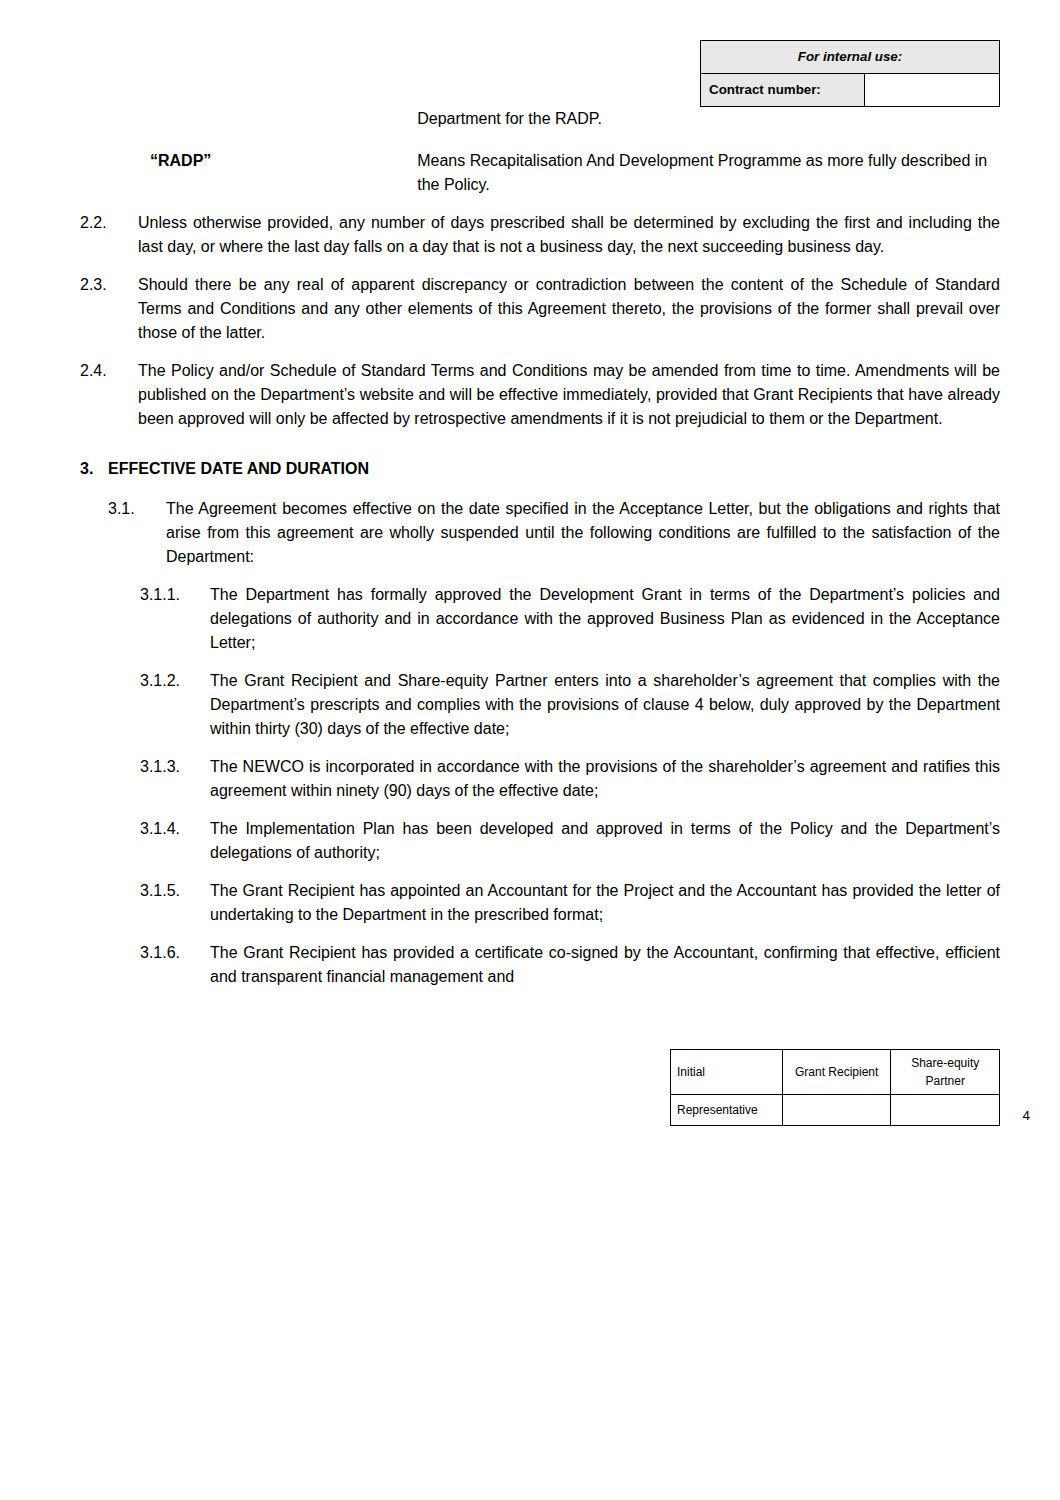| For internal use: |
| Contract number: | |
Department for the RADP.
“RADP”
Means Recapitalisation And Development Programme as more fully described in the Policy.
2.2.
Unless otherwise provided, any number of days prescribed shall be determined by excluding the first and including the last day, or where the last day falls on a day that is not a business day, the next succeeding business day.
2.3.
Should there be any real of apparent discrepancy or contradiction between the content of the Schedule of Standard Terms and Conditions and any other elements of this Agreement thereto, the provisions of the former shall prevail over those of the latter.
2.4.
The Policy and/or Schedule of Standard Terms and Conditions may be amended from time to time. Amendments will be published on the Department’s website and will be effective immediately, provided that Grant Recipients that have already been approved will only be affected by retrospective amendments if it is not prejudicial to them or the Department.
3. EFFECTIVE DATE AND DURATION
3.1.
The Agreement becomes effective on the date specified in the Acceptance Letter, but the obligations and rights that arise from this agreement are wholly suspended until the following conditions are fulfilled to the satisfaction of the Department:
3.1.1.
The Department has formally approved the Development Grant in terms of the Department’s policies and delegations of authority and in accordance with the approved Business Plan as evidenced in the Acceptance Letter;
3.1.2.
The Grant Recipient and Share-equity Partner enters into a shareholder’s agreement that complies with the Department’s prescripts and complies with the provisions of clause 4 below, duly approved by the Department within thirty (30) days of the effective date;
3.1.3.
The NEWCO is incorporated in accordance with the provisions of the shareholder’s agreement and ratifies this agreement within ninety (90) days of the effective date;
3.1.4.
The Implementation Plan has been developed and approved in terms of the Policy and the Department’s delegations of authority;
3.1.5.
The Grant Recipient has appointed an Accountant for the Project and the Accountant has provided the letter of undertaking to the Department in the prescribed format;
3.1.6.
The Grant Recipient has provided a certificate co-signed by the Accountant, confirming that effective, efficient and transparent financial management and
| Initial | Grant Recipient | Share-equity Partner |
| Representative | | |
4